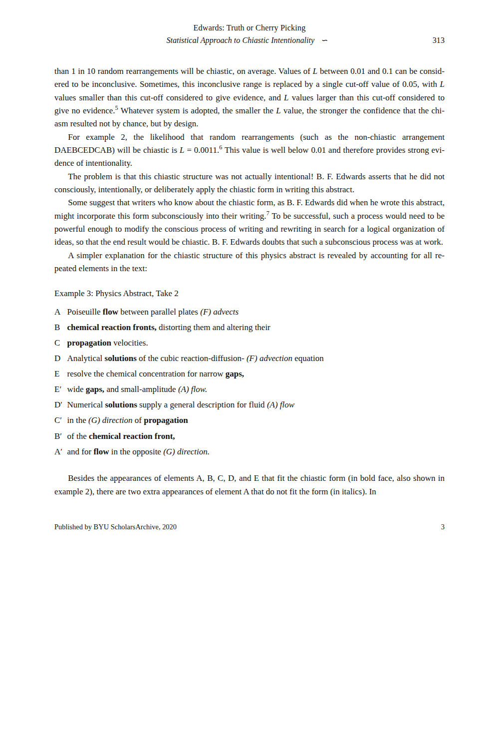Edwards: Truth or Cherry Picking
Statistical Approach to Chiastic Intentionality ∽ 313
than 1 in 10 random rearrangements will be chiastic, on average. Values of L between 0.01 and 0.1 can be considered to be inconclusive. Sometimes, this inconclusive range is replaced by a single cut-off value of 0.05, with L values smaller than this cut-off considered to give evidence, and L values larger than this cut-off considered to give no evidence.5 Whatever system is adopted, the smaller the L value, the stronger the confidence that the chiasm resulted not by chance, but by design.
For example 2, the likelihood that random rearrangements (such as the non-chiastic arrangement DAEBCEDCAB) will be chiastic is L = 0.0011.6 This value is well below 0.01 and therefore provides strong evidence of intentionality.
The problem is that this chiastic structure was not actually intentional! B. F. Edwards asserts that he did not consciously, intentionally, or deliberately apply the chiastic form in writing this abstract.
Some suggest that writers who know about the chiastic form, as B. F. Edwards did when he wrote this abstract, might incorporate this form subconsciously into their writing.7 To be successful, such a process would need to be powerful enough to modify the conscious process of writing and rewriting in search for a logical organization of ideas, so that the end result would be chiastic. B. F. Edwards doubts that such a subconscious process was at work.
A simpler explanation for the chiastic structure of this physics abstract is revealed by accounting for all repeated elements in the text:
Example 3: Physics Abstract, Take 2
APoiseuille flow between parallel plates (F) advects
Bchemical reaction fronts, distorting them and altering their
Cpropagation velocities.
DAnalytical solutions of the cubic reaction-diffusion- (F) advection equation
Eresolve the chemical concentration for narrow gaps,
E′wide gaps, and small-amplitude (A) flow.
D′Numerical solutions supply a general description for fluid (A) flow
C′in the (G) direction of propagation
B′of the chemical reaction front,
A′and for flow in the opposite (G) direction.
Besides the appearances of elements A, B, C, D, and E that fit the chiastic form (in bold face, also shown in example 2), there are two extra appearances of element A that do not fit the form (in italics). In
Published by BYU ScholarsArchive, 2020 3